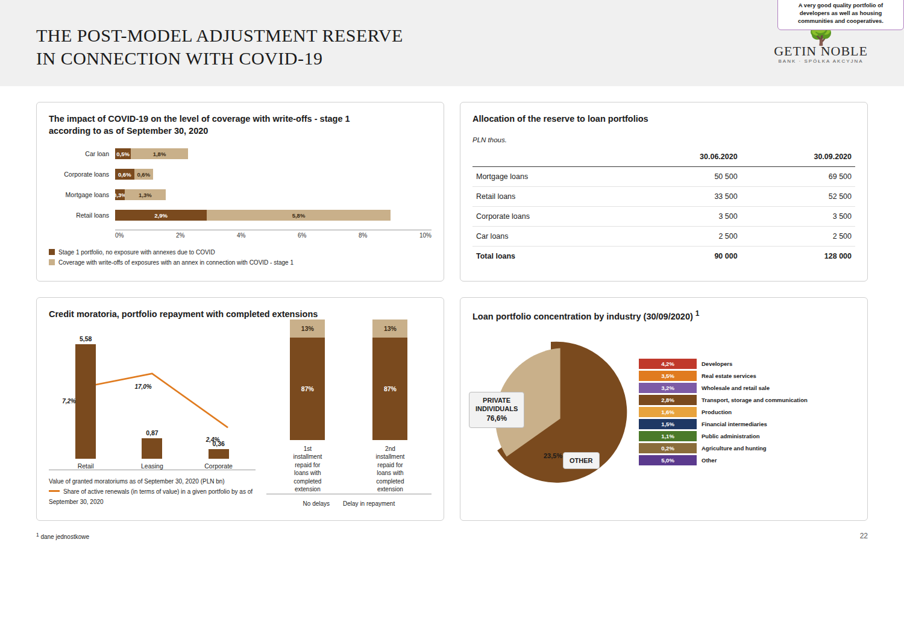THE POST-MODEL ADJUSTMENT RESERVE
IN CONNECTION WITH COVID-19
🌳
GETIN NOBLE
BANK · SPÓŁKA AKCYJNA
The impact of COVID-19 on the level of coverage with write-offs - stage 1
according to as of September 30, 2020
Car loan
0,5%
1,8%
Corporate loans
0,6%
0,6%
Mortgage loans
0,3%
1,3%
Retail loans
2,9%
5,8%
0% 2% 4% 6% 8% 10%
Stage 1 portfolio, no exposure with annexes due to COVID
Coverage with write-offs of exposures with an annex in connection with COVID - stage 1
Allocation of the reserve to loan portfolios
PLN thous.
| | 30.06.2020 | 30.09.2020 |
| --- | --- | --- |
| Mortgage loans | 50 500 | 69 500 |
| Retail loans | 33 500 | 52 500 |
| Corporate loans | 3 500 | 3 500 |
| Car loans | 2 500 | 2 500 |
| Total loans | 90 000 | 128 000 |
Credit moratoria, portfolio repayment with completed extensions
5,58
Retail
7,2%
0,87
Leasing
17,0%
0,36
Corporate
2,4%
Value of granted moratoriums as of September 30, 2020 (PLN bn)
Share of active renewals (in terms of value) in a given portfolio by as of September 30, 2020
13%
87%
1st installment repaid for loans with completed extension
13%
87%
2nd installment repaid for loans with completed extension
No delays Delay in repayment
Loan portfolio concentration by industry (30/09/2020) 1
A very good quality portfolio of developers as well as housing communities and cooperatives.
PRIVATE
INDIVIDUALS76,6%
OTHER
23,5%
4,2%
Developers
3,5%
Real estate services
3,2%
Wholesale and retail sale
2,8%
Transport, storage and communication
1,6%
Production
1,5%
Financial intermediaries
1,1%
Public administration
0,2%
Agriculture and hunting
5,0%
Other
1 dane jednostkowe
22